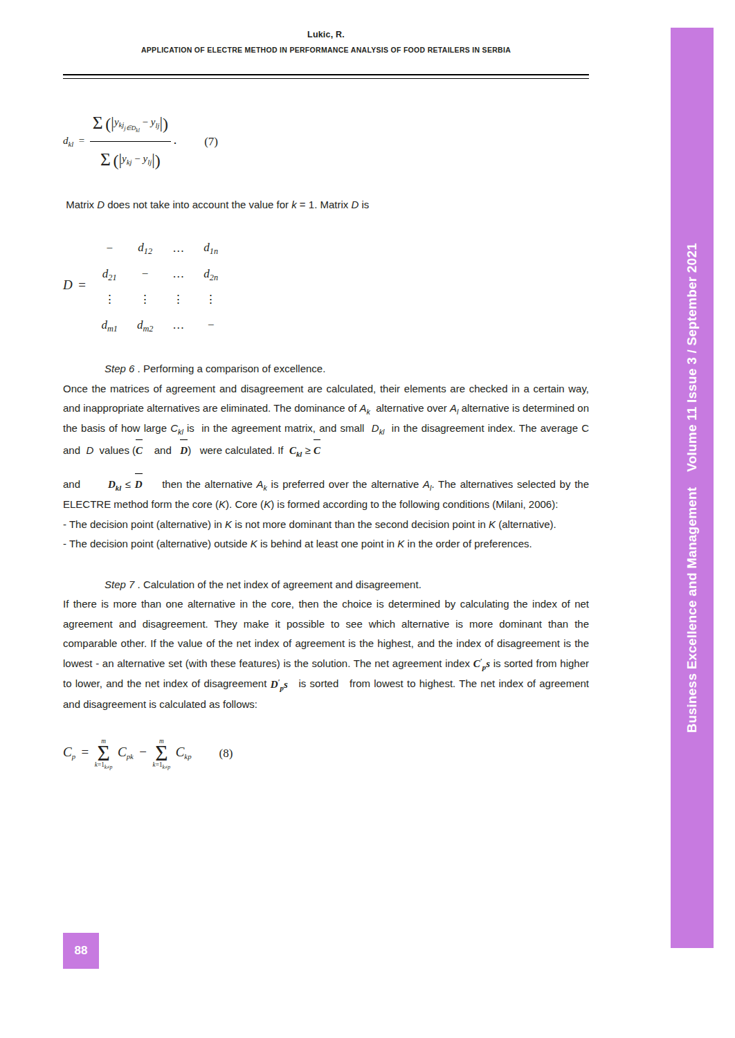Business Excellence and Management Volume 11 Issue 3 / September 2021
Lukic, R.
APPLICATION OF ELECTRE METHOD IN PERFORMANCE ANALYSIS OF FOOD RETAILERS IN SERBIA
dkl = Σ (|ykjj∈Dkl − ylj|) Σ (|ykj − ylj|) .
(7)
Matrix D does not take into account the value for k = 1. Matrix D is
D =
| − | d 12 | … | d 1n |
| d 21 | − | … | d 2n |
| ⋮ | ⋮ | ⋮ | ⋮ |
| d m1 | d m2 | … | − |
Step 6 . Performing a comparison of excellence.
Once the matrices of agreement and disagreement are calculated, their elements are checked in a certain way, and inappropriate alternatives are eliminated. The dominance of Ak alternative over Al alternative is determined on the basis of how large Ckl is in the agreement matrix, and small Dkl in the disagreement index. The average C and D values (C and D) were calculated. If Ckl ≥ C
and Dkl ≤ D then the alternative Ak is preferred over the alternative Al. The alternatives selected by the ELECTRE method form the core (K). Core (K) is formed according to the following conditions (Milani, 2006):
- The decision point (alternative) in K is not more dominant than the second decision point in K (alternative).
- The decision point (alternative) outside K is behind at least one point in K in the order of preferences.
Step 7 . Calculation of the net index of agreement and disagreement.
If there is more than one alternative in the core, then the choice is determined by calculating the index of net agreement and disagreement. They make it possible to see which alternative is more dominant than the comparable other. If the value of the net index of agreement is the highest, and the index of disagreement is the lowest - an alternative set (with these features) is the solution. The net agreement index C′ps is sorted from higher to lower, and the net index of disagreement D′ps is sorted from lowest to highest. The net index of agreement and disagreement is calculated as follows:
Cp = m Σ k=1k≠p Cpk − m Σ k=1k≠p Ckp
(8)
88